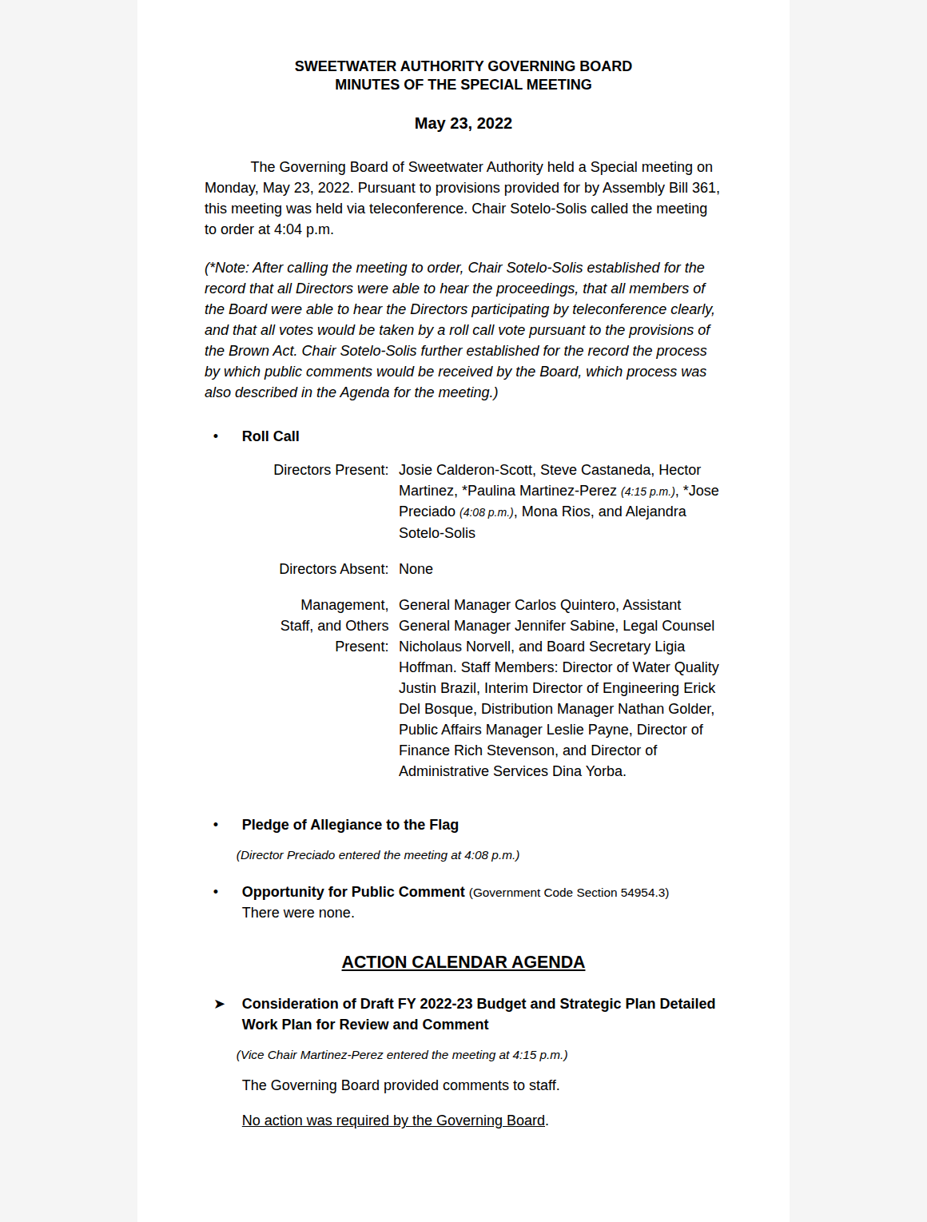SWEETWATER AUTHORITY GOVERNING BOARD MINUTES OF THE SPECIAL MEETING May 23, 2022
The Governing Board of Sweetwater Authority held a Special meeting on Monday, May 23, 2022. Pursuant to provisions provided for by Assembly Bill 361, this meeting was held via teleconference. Chair Sotelo-Solis called the meeting to order at 4:04 p.m.
(*Note: After calling the meeting to order, Chair Sotelo-Solis established for the record that all Directors were able to hear the proceedings, that all members of the Board were able to hear the Directors participating by teleconference clearly, and that all votes would be taken by a roll call vote pursuant to the provisions of the Brown Act. Chair Sotelo-Solis further established for the record the process by which public comments would be received by the Board, which process was also described in the Agenda for the meeting.)
• Roll Call
| Directors Present: | Josie Calderon-Scott, Steve Castaneda, Hector Martinez, *Paulina Martinez-Perez (4:15 p.m.) , *Jose Preciado (4:08 p.m.) , Mona Rios, and Alejandra Sotelo-Solis |
| Directors Absent: | None |
| Management, Staff, and Others Present: | General Manager Carlos Quintero, Assistant General Manager Jennifer Sabine, Legal Counsel Nicholaus Norvell, and Board Secretary Ligia Hoffman. Staff Members: Director of Water Quality Justin Brazil, Interim Director of Engineering Erick Del Bosque, Distribution Manager Nathan Golder, Public Affairs Manager Leslie Payne, Director of Finance Rich Stevenson, and Director of Administrative Services Dina Yorba. |
• Pledge of Allegiance to the Flag
(Director Preciado entered the meeting at 4:08 p.m.)
• Opportunity for Public Comment (Government Code Section 54954.3)
There were none.
ACTION CALENDAR AGENDA
➤ Consideration of Draft FY 2022-23 Budget and Strategic Plan Detailed Work Plan for Review and Comment
(Vice Chair Martinez-Perez entered the meeting at 4:15 p.m.)
The Governing Board provided comments to staff.
No action was required by the Governing Board.